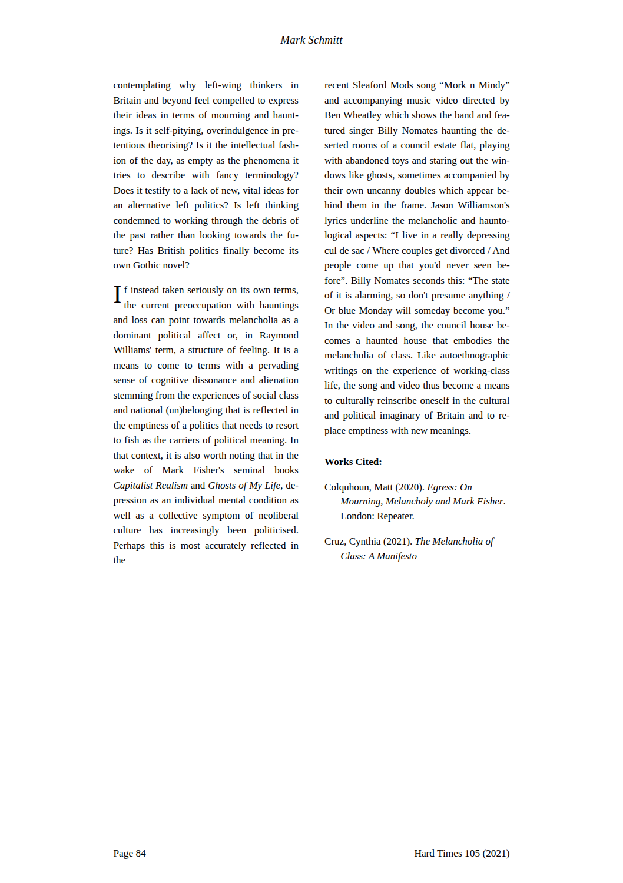Mark Schmitt
contemplating why left-wing thinkers in Britain and beyond feel compelled to express their ideas in terms of mourning and hauntings. Is it self-pitying, overindulgence in pretentious theorising? Is it the intellectual fashion of the day, as empty as the phenomena it tries to describe with fancy terminology? Does it testify to a lack of new, vital ideas for an alternative left politics? Is left thinking condemned to working through the debris of the past rather than looking towards the future? Has British politics finally become its own Gothic novel?
If instead taken seriously on its own terms, the current preoccupation with hauntings and loss can point towards melancholia as a dominant political affect or, in Raymond Williams' term, a structure of feeling. It is a means to come to terms with a pervading sense of cognitive dissonance and alienation stemming from the experiences of social class and national (un)belonging that is reflected in the emptiness of a politics that needs to resort to fish as the carriers of political meaning. In that context, it is also worth noting that in the wake of Mark Fisher's seminal books Capitalist Realism and Ghosts of My Life, depression as an individual mental condition as well as a collective symptom of neoliberal culture has increasingly been politicised. Perhaps this is most accurately reflected in the
recent Sleaford Mods song “Mork n Mindy” and accompanying music video directed by Ben Wheatley which shows the band and featured singer Billy Nomates haunting the deserted rooms of a council estate flat, playing with abandoned toys and staring out the windows like ghosts, sometimes accompanied by their own uncanny doubles which appear behind them in the frame. Jason Williamson's lyrics underline the melancholic and hauntological aspects: “I live in a really depressing cul de sac / Where couples get divorced / And people come up that you'd never seen before”. Billy Nomates seconds this: “The state of it is alarming, so don't presume anything / Or blue Monday will someday become you.” In the video and song, the council house becomes a haunted house that embodies the melancholia of class. Like autoethnographic writings on the experience of working-class life, the song and video thus become a means to culturally reinscribe oneself in the cultural and political imaginary of Britain and to replace emptiness with new meanings.
Works Cited:
Colquhoun, Matt (2020). Egress: On Mourning, Melancholy and Mark Fisher. London: Repeater.
Cruz, Cynthia (2021). The Melancholia of Class: A Manifesto
Page 84 Hard Times 105 (2021)